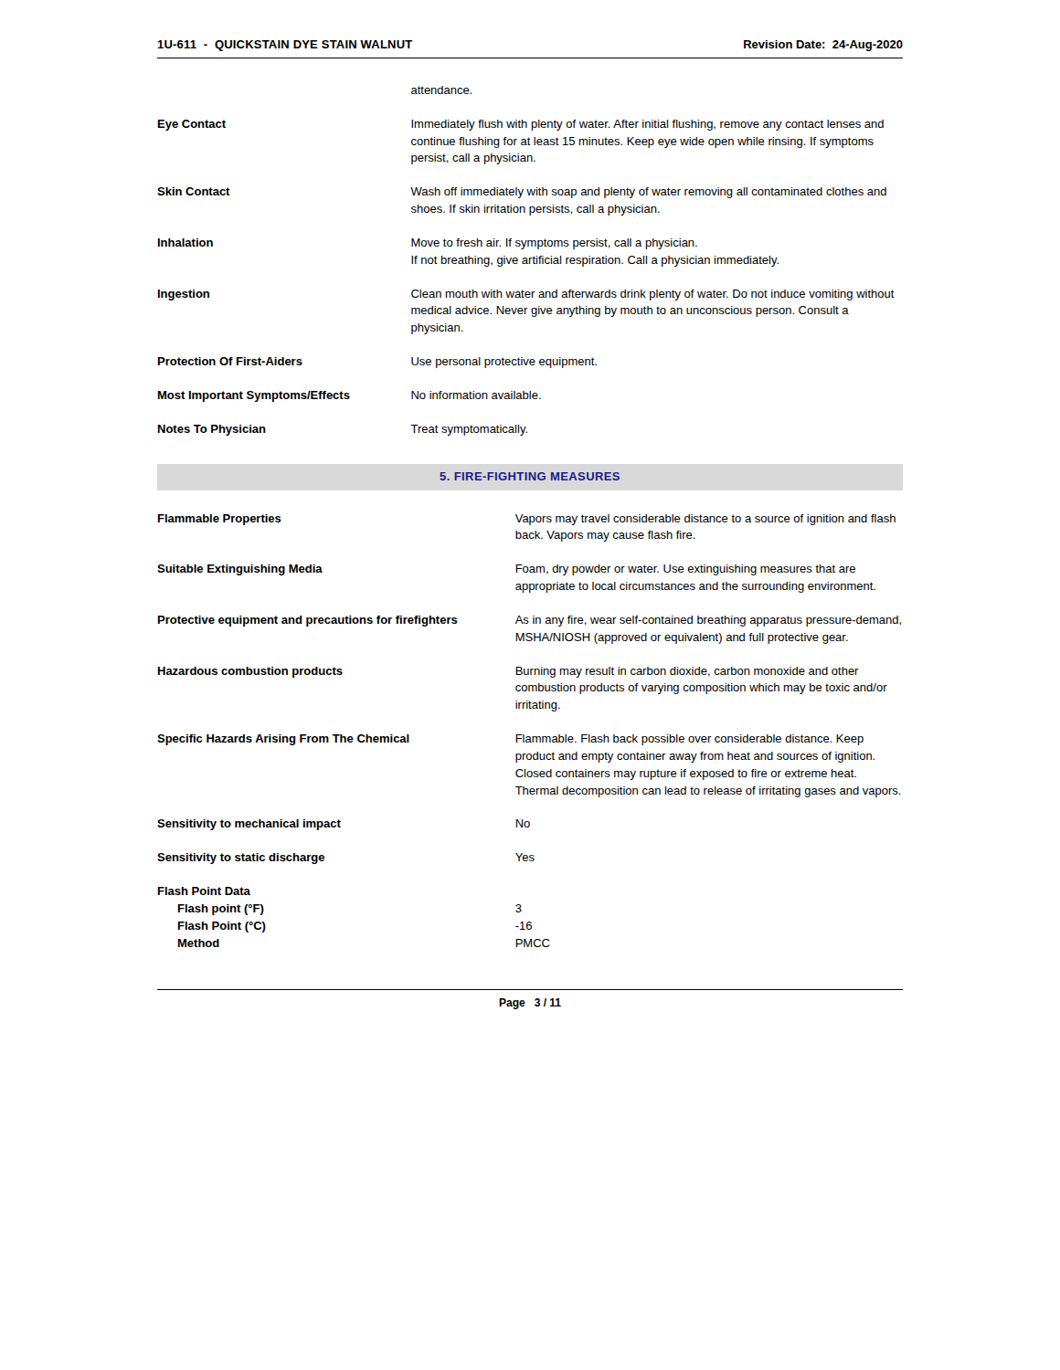1U-611 - QUICKSTAIN DYE STAIN WALNUT Revision Date: 24-Aug-2020
attendance.
| Eye Contact | Immediately flush with plenty of water. After initial flushing, remove any contact lenses and continue flushing for at least 15 minutes. Keep eye wide open while rinsing. If symptoms persist, call a physician. |
| Skin Contact | Wash off immediately with soap and plenty of water removing all contaminated clothes and shoes. If skin irritation persists, call a physician. |
| Inhalation | Move to fresh air. If symptoms persist, call a physician. If not breathing, give artificial respiration. Call a physician immediately. |
| Ingestion | Clean mouth with water and afterwards drink plenty of water. Do not induce vomiting without medical advice. Never give anything by mouth to an unconscious person. Consult a physician. |
| Protection Of First-Aiders | Use personal protective equipment. |
| Most Important Symptoms/Effects | No information available. |
| Notes To Physician | Treat symptomatically. |
5. FIRE-FIGHTING MEASURES
| Flammable Properties | Vapors may travel considerable distance to a source of ignition and flash back. Vapors may cause flash fire. |
| Suitable Extinguishing Media | Foam, dry powder or water. Use extinguishing measures that are appropriate to local circumstances and the surrounding environment. |
| Protective equipment and precautions for firefighters | As in any fire, wear self-contained breathing apparatus pressure-demand, MSHA/NIOSH (approved or equivalent) and full protective gear. |
| Hazardous combustion products | Burning may result in carbon dioxide, carbon monoxide and other combustion products of varying composition which may be toxic and/or irritating. |
| Specific Hazards Arising From The Chemical | Flammable. Flash back possible over considerable distance. Keep product and empty container away from heat and sources of ignition. Closed containers may rupture if exposed to fire or extreme heat. Thermal decomposition can lead to release of irritating gases and vapors. |
| Sensitivity to mechanical impact | No |
| Sensitivity to static discharge | Yes |
Flash Point Data
| Flash point (°F) | 3 |
| Flash Point (°C) | -16 |
| Method | PMCC |
Page 3 / 11